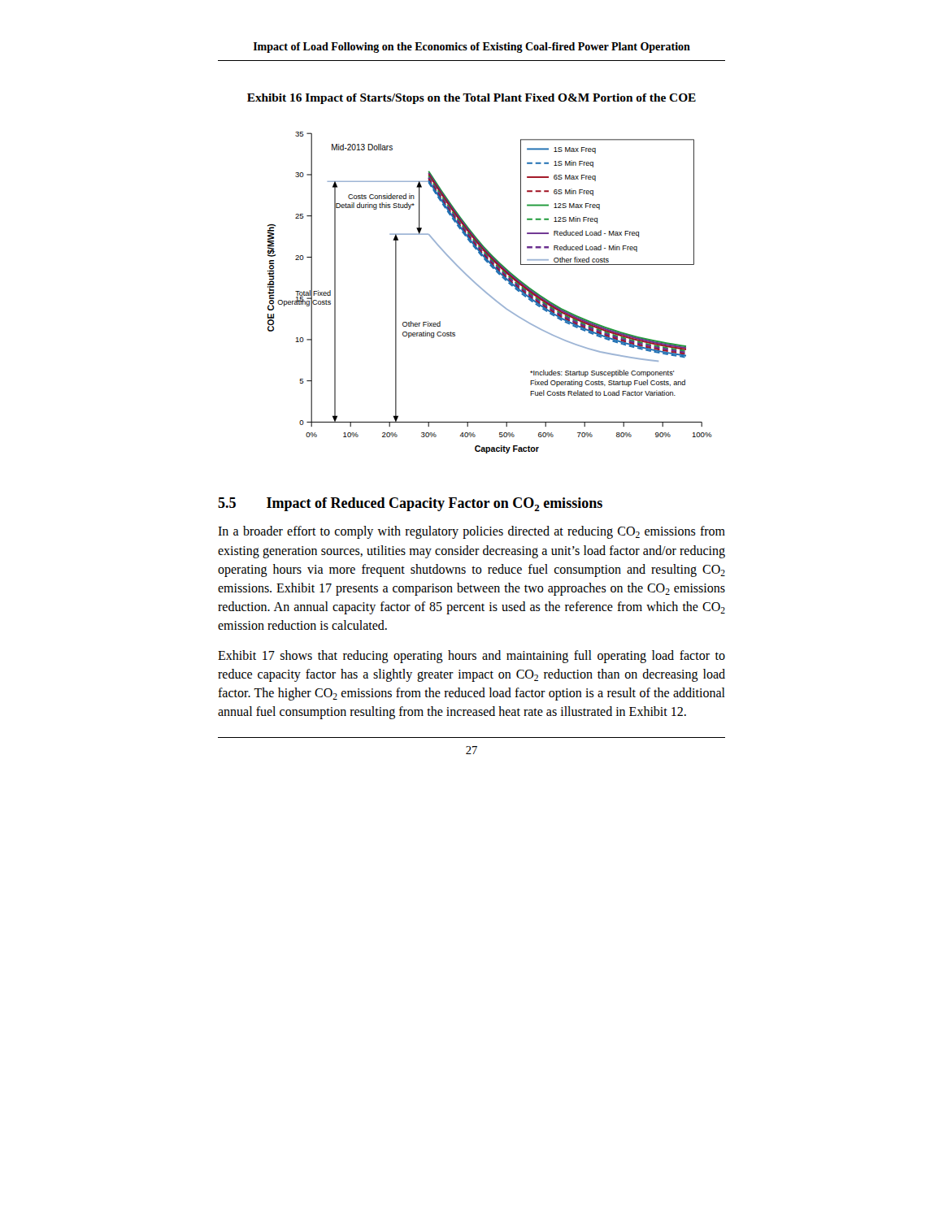Impact of Load Following on the Economics of Existing Coal-fired Power Plant Operation
Exhibit 16 Impact of Starts/Stops on the Total Plant Fixed O&M Portion of the COE
0 5 10 15 20 25 30 35 0% 10% 20% 30% 40% 50% 60% 70% 80% 90% 100% Capacity Factor COE Contribution ($/MWh) Mid-2013 Dollars 1S Max Freq 1S Min Freq 6S Max Freq 6S Min Freq 12S Max Freq 12S Min Freq Reduced Load - Max Freq Reduced Load - Min Freq Other fixed costs Total Fixed Operating Costs Other Fixed Operating Costs Costs Considered in Detail during this Study* *Includes: Startup Susceptible Components' Fixed Operating Costs, Startup Fuel Costs, and Fuel Costs Related to Load Factor Variation.
5.5 Impact of Reduced Capacity Factor on CO2 emissions
In a broader effort to comply with regulatory policies directed at reducing CO2 emissions from existing generation sources, utilities may consider decreasing a unit’s load factor and/or reducing operating hours via more frequent shutdowns to reduce fuel consumption and resulting CO2 emissions. Exhibit 17 presents a comparison between the two approaches on the CO2 emissions reduction. An annual capacity factor of 85 percent is used as the reference from which the CO2 emission reduction is calculated.
Exhibit 17 shows that reducing operating hours and maintaining full operating load factor to reduce capacity factor has a slightly greater impact on CO2 reduction than on decreasing load factor. The higher CO2 emissions from the reduced load factor option is a result of the additional annual fuel consumption resulting from the increased heat rate as illustrated in Exhibit 12.
27